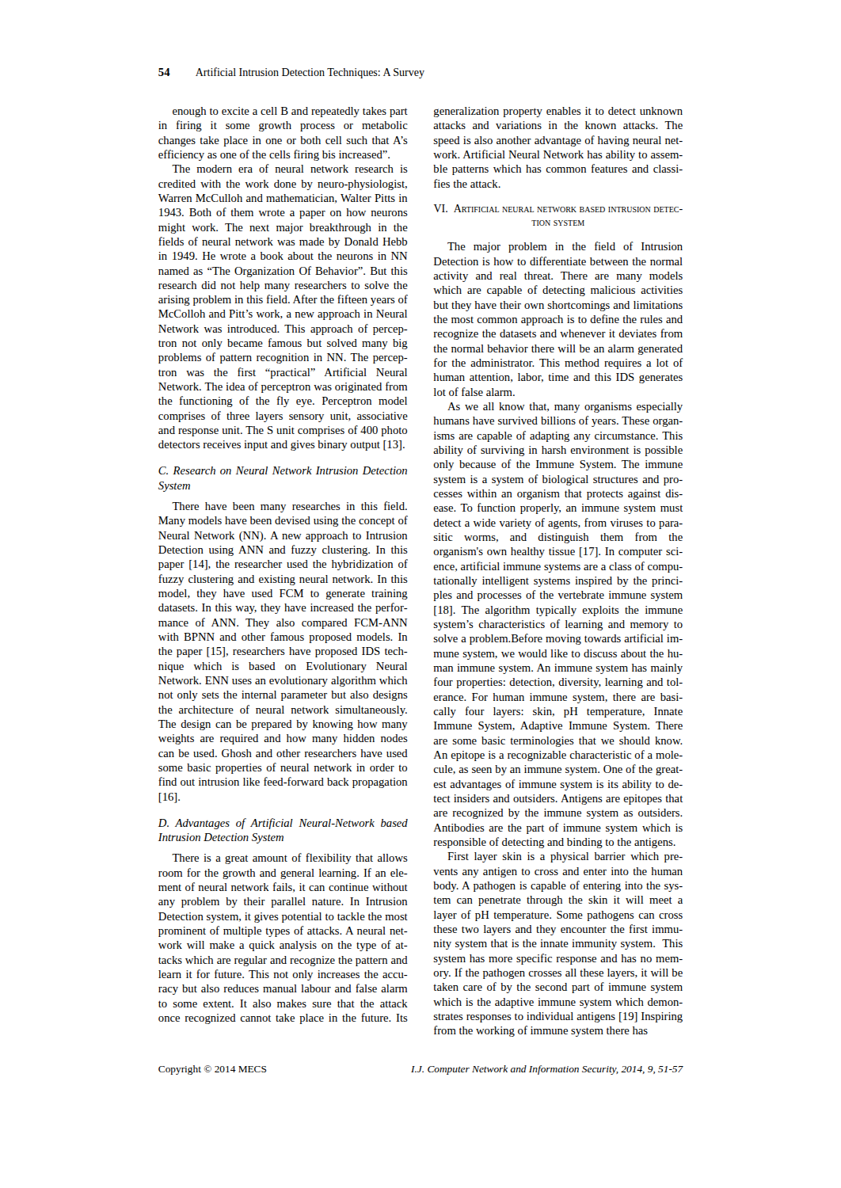54 Artificial Intrusion Detection Techniques: A Survey
enough to excite a cell B and repeatedly takes part in firing it some growth process or metabolic changes take place in one or both cell such that A’s efficiency as one of the cells firing bis increased”.
The modern era of neural network research is credited with the work done by neuro-physiologist, Warren McCulloh and mathematician, Walter Pitts in 1943. Both of them wrote a paper on how neurons might work. The next major breakthrough in the fields of neural network was made by Donald Hebb in 1949. He wrote a book about the neurons in NN named as “The Organization Of Behavior”. But this research did not help many researchers to solve the arising problem in this field. After the fifteen years of McColloh and Pitt’s work, a new approach in Neural Network was introduced. This approach of perceptron not only became famous but solved many big problems of pattern recognition in NN. The perceptron was the first “practical” Artificial Neural Network. The idea of perceptron was originated from the functioning of the fly eye. Perceptron model comprises of three layers sensory unit, associative and response unit. The S unit comprises of 400 photo detectors receives input and gives binary output [13].
C. Research on Neural Network Intrusion Detection System
There have been many researches in this field. Many models have been devised using the concept of Neural Network (NN). A new approach to Intrusion Detection using ANN and fuzzy clustering. In this paper [14], the researcher used the hybridization of fuzzy clustering and existing neural network. In this model, they have used FCM to generate training datasets. In this way, they have increased the performance of ANN. They also compared FCM-ANN with BPNN and other famous proposed models. In the paper [15], researchers have proposed IDS technique which is based on Evolutionary Neural Network. ENN uses an evolutionary algorithm which not only sets the internal parameter but also designs the architecture of neural network simultaneously. The design can be prepared by knowing how many weights are required and how many hidden nodes can be used. Ghosh and other researchers have used some basic properties of neural network in order to find out intrusion like feed-forward back propagation [16].
D. Advantages of Artificial Neural-Network based Intrusion Detection System
There is a great amount of flexibility that allows room for the growth and general learning. If an element of neural network fails, it can continue without any problem by their parallel nature. In Intrusion Detection system, it gives potential to tackle the most prominent of multiple types of attacks. A neural network will make a quick analysis on the type of attacks which are regular and recognize the pattern and learn it for future. This not only increases the accuracy but also reduces manual labour and false alarm to some extent. It also makes sure that the attack once recognized cannot take place in the future. Its generalization property enables it to detect unknown attacks and variations in the known attacks. The speed is also another advantage of having neural network. Artificial Neural Network has ability to assemble patterns which has common features and classifies the attack.
VI. Artificial neural network based intrusion detection system
The major problem in the field of Intrusion Detection is how to differentiate between the normal activity and real threat. There are many models which are capable of detecting malicious activities but they have their own shortcomings and limitations the most common approach is to define the rules and recognize the datasets and whenever it deviates from the normal behavior there will be an alarm generated for the administrator. This method requires a lot of human attention, labor, time and this IDS generates lot of false alarm.
As we all know that, many organisms especially humans have survived billions of years. These organisms are capable of adapting any circumstance. This ability of surviving in harsh environment is possible only because of the Immune System. The immune system is a system of biological structures and processes within an organism that protects against disease. To function properly, an immune system must detect a wide variety of agents, from viruses to parasitic worms, and distinguish them from the organism's own healthy tissue [17]. In computer science, artificial immune systems are a class of computationally intelligent systems inspired by the principles and processes of the vertebrate immune system [18]. The algorithm typically exploits the immune system’s characteristics of learning and memory to solve a problem.Before moving towards artificial immune system, we would like to discuss about the human immune system. An immune system has mainly four properties: detection, diversity, learning and tolerance. For human immune system, there are basically four layers: skin, pH temperature, Innate Immune System, Adaptive Immune System. There are some basic terminologies that we should know. An epitope is a recognizable characteristic of a molecule, as seen by an immune system. One of the greatest advantages of immune system is its ability to detect insiders and outsiders. Antigens are epitopes that are recognized by the immune system as outsiders. Antibodies are the part of immune system which is responsible of detecting and binding to the antigens.
First layer skin is a physical barrier which prevents any antigen to cross and enter into the human body. A pathogen is capable of entering into the system can penetrate through the skin it will meet a layer of pH temperature. Some pathogens can cross these two layers and they encounter the first immunity system that is the innate immunity system. This system has more specific response and has no memory. If the pathogen crosses all these layers, it will be taken care of by the second part of immune system which is the adaptive immune system which demonstrates responses to individual antigens [19] Inspiring from the working of immune system there has
Copyright © 2014 MECS I.J. Computer Network and Information Security, 2014, 9, 51-57